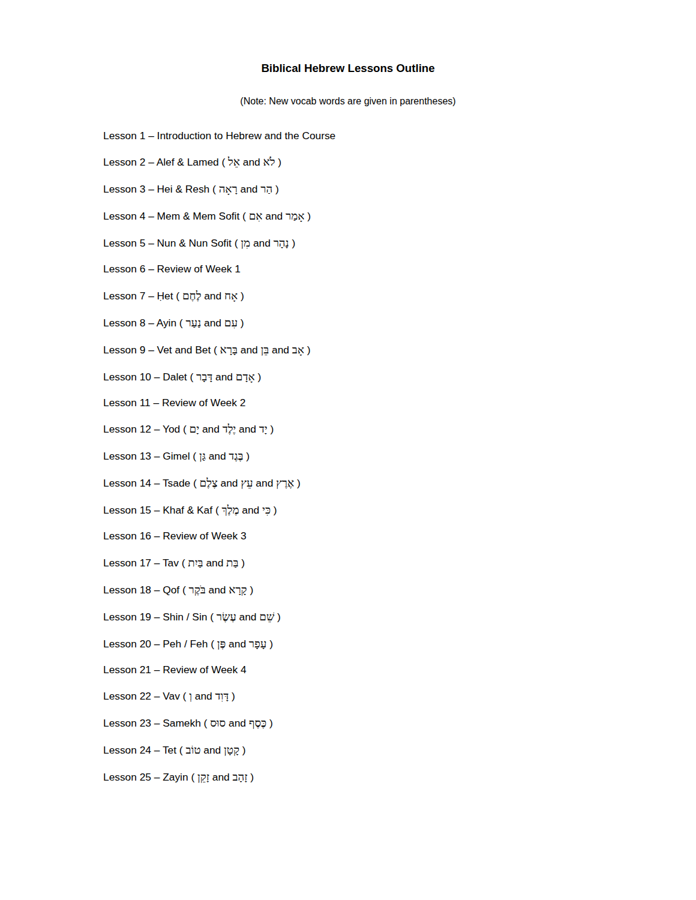Biblical Hebrew Lessons Outline
(Note: New vocab words are given in parentheses)
Lesson 1 – Introduction to Hebrew and the Course
Lesson 2 – Alef & Lamed ( אֵל and לֹא )
Lesson 3 – Hei & Resh ( רָאָה and הַר )
Lesson 4 – Mem & Mem Sofit ( אִם and אָמַר )
Lesson 5 – Nun & Nun Sofit ( מִן and נָהָר )
Lesson 6 – Review of Week 1
Lesson 7 – Ḥet ( לֶחֶם and אָח )
Lesson 8 – Ayin ( נַעַר and עִם )
Lesson 9 – Vet and Bet ( בָּרָא and בֵּן and אָב )
Lesson 10 – Dalet ( דָּבָר and אָדָם )
Lesson 11 – Review of Week 2
Lesson 12 – Yod ( יָם and יֶלֶד and יָד )
Lesson 13 – Gimel ( גַּן and בֶּגֶד )
Lesson 14 – Tsade ( צֶלֶם and עֵץ and אֶרֶץ )
Lesson 15 – Khaf & Kaf ( מֶלֶךְ and כִּי )
Lesson 16 – Review of Week 3
Lesson 17 – Tav ( בַּיִת and בַּת )
Lesson 18 – Qof ( בֹּקֶר and קָרָא )
Lesson 19 – Shin / Sin ( עֶשֶׂר and שֵׁם )
Lesson 20 – Peh / Feh ( פֶּן and עָפָר )
Lesson 21 – Review of Week 4
Lesson 22 – Vav ( וְ and דָּוִד )
Lesson 23 – Samekh ( סוּס and כֶּסֶף )
Lesson 24 – Tet ( טוֹב and קָטָן )
Lesson 25 – Zayin ( זָקֵן and זָהָב )